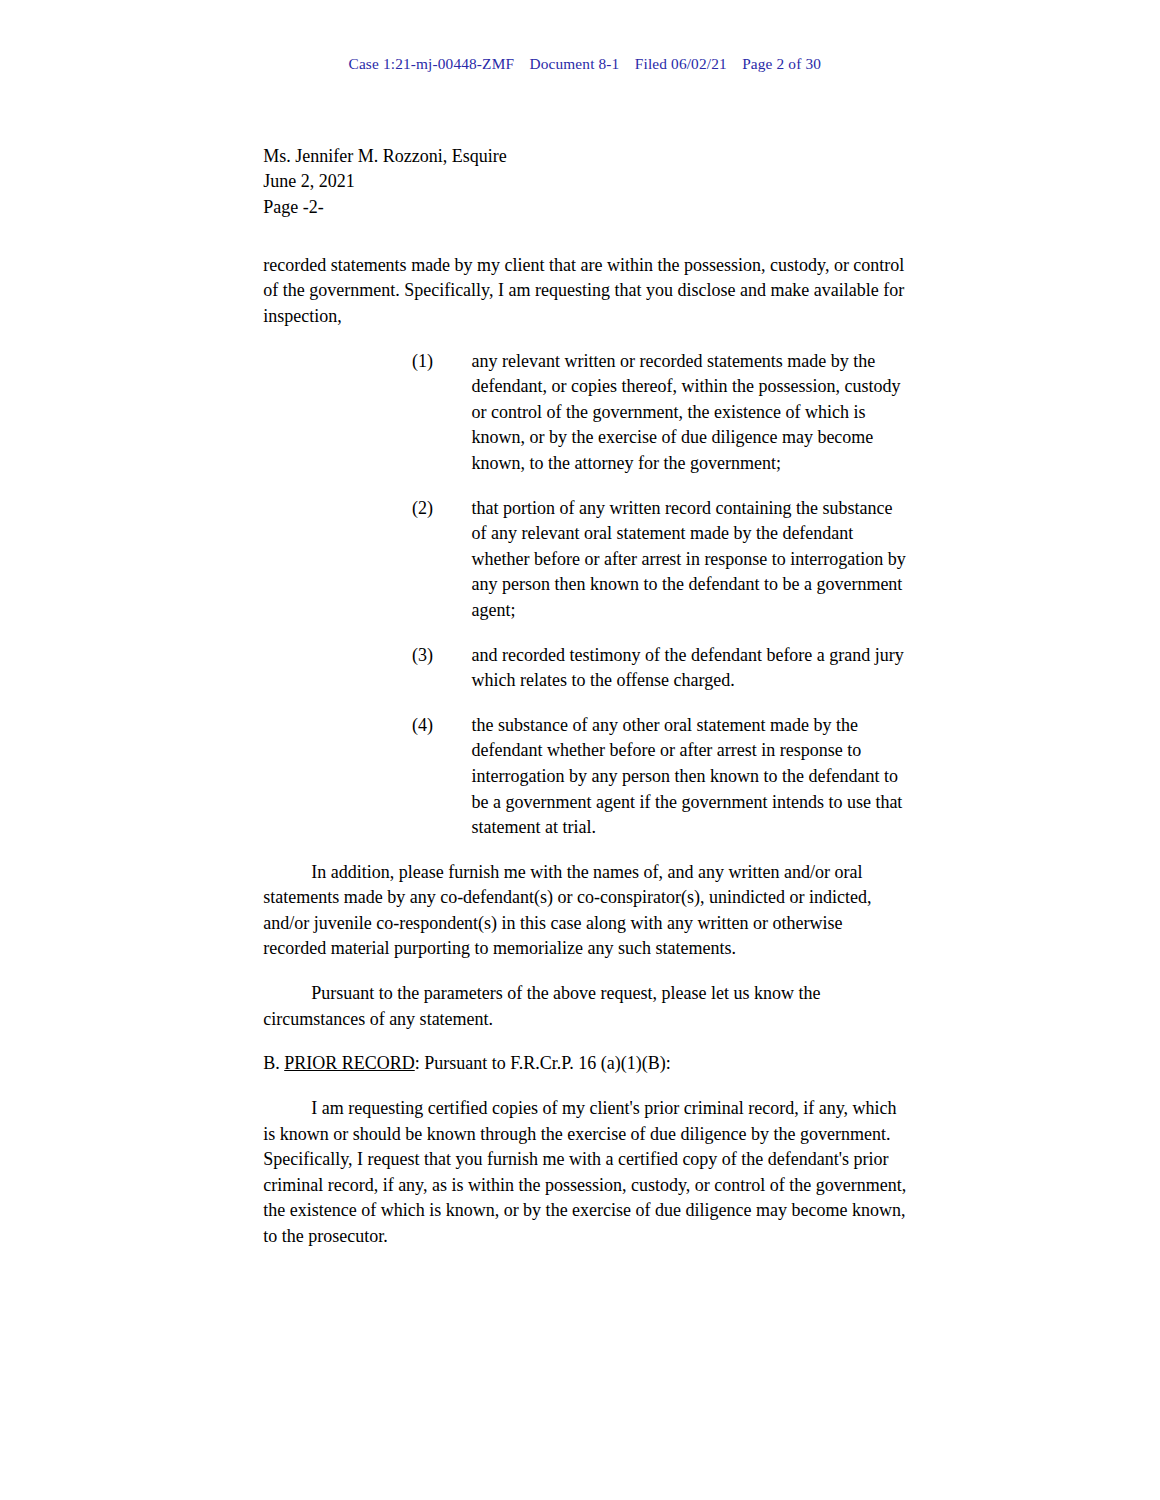Case 1:21-mj-00448-ZMF Document 8-1 Filed 06/02/21 Page 2 of 30
Ms. Jennifer M. Rozzoni, Esquire
June 2, 2021
Page -2-
recorded statements made by my client that are within the possession, custody, or control of the government. Specifically, I am requesting that you disclose and make available for inspection,
(1) any relevant written or recorded statements made by the defendant, or copies thereof, within the possession, custody or control of the government, the existence of which is known, or by the exercise of due diligence may become known, to the attorney for the government;
(2) that portion of any written record containing the substance of any relevant oral statement made by the defendant whether before or after arrest in response to interrogation by any person then known to the defendant to be a government agent;
(3) and recorded testimony of the defendant before a grand jury which relates to the offense charged.
(4) the substance of any other oral statement made by the defendant whether before or after arrest in response to interrogation by any person then known to the defendant to be a government agent if the government intends to use that statement at trial.
In addition, please furnish me with the names of, and any written and/or oral statements made by any co-defendant(s) or co-conspirator(s), unindicted or indicted, and/or juvenile co-respondent(s) in this case along with any written or otherwise recorded material purporting to memorialize any such statements.
Pursuant to the parameters of the above request, please let us know the circumstances of any statement.
B. PRIOR RECORD: Pursuant to F.R.Cr.P. 16 (a)(1)(B):
I am requesting certified copies of my client's prior criminal record, if any, which is known or should be known through the exercise of due diligence by the government. Specifically, I request that you furnish me with a certified copy of the defendant's prior criminal record, if any, as is within the possession, custody, or control of the government, the existence of which is known, or by the exercise of due diligence may become known, to the prosecutor.